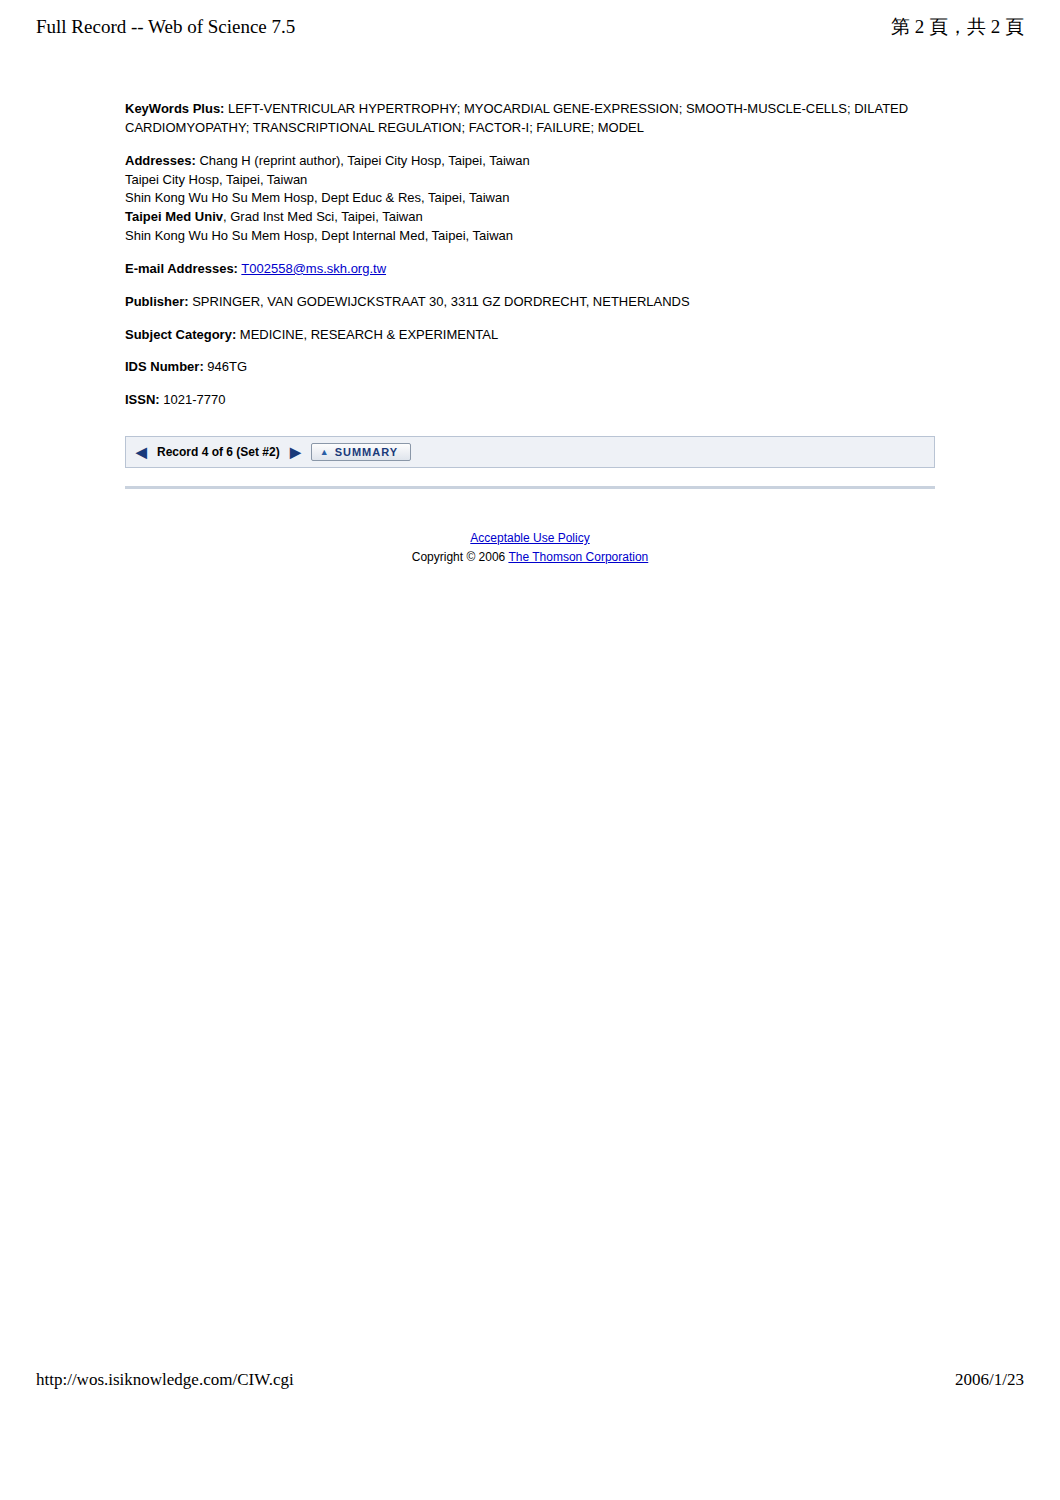Full Record -- Web of Science 7.5
第 2 頁，共 2 頁
KeyWords Plus: LEFT-VENTRICULAR HYPERTROPHY; MYOCARDIAL GENE-EXPRESSION; SMOOTH-MUSCLE-CELLS; DILATED CARDIOMYOPATHY; TRANSCRIPTIONAL REGULATION; FACTOR-I; FAILURE; MODEL
Addresses: Chang H (reprint author), Taipei City Hosp, Taipei, Taiwan
Taipei City Hosp, Taipei, Taiwan
Shin Kong Wu Ho Su Mem Hosp, Dept Educ & Res, Taipei, Taiwan
Taipei Med Univ, Grad Inst Med Sci, Taipei, Taiwan
Shin Kong Wu Ho Su Mem Hosp, Dept Internal Med, Taipei, Taiwan
E-mail Addresses: T002558@ms.skh.org.tw
Publisher: SPRINGER, VAN GODEWIJCKSTRAAT 30, 3311 GZ DORDRECHT, NETHERLANDS
Subject Category: MEDICINE, RESEARCH & EXPERIMENTAL
IDS Number: 946TG
ISSN: 1021-7770
◀ Record 4 of 6 (Set #2) ▶ ▲SUMMARY
Acceptable Use Policy
Copyright © 2006 The Thomson Corporation
http://wos.isiknowledge.com/CIW.cgi
2006/1/23